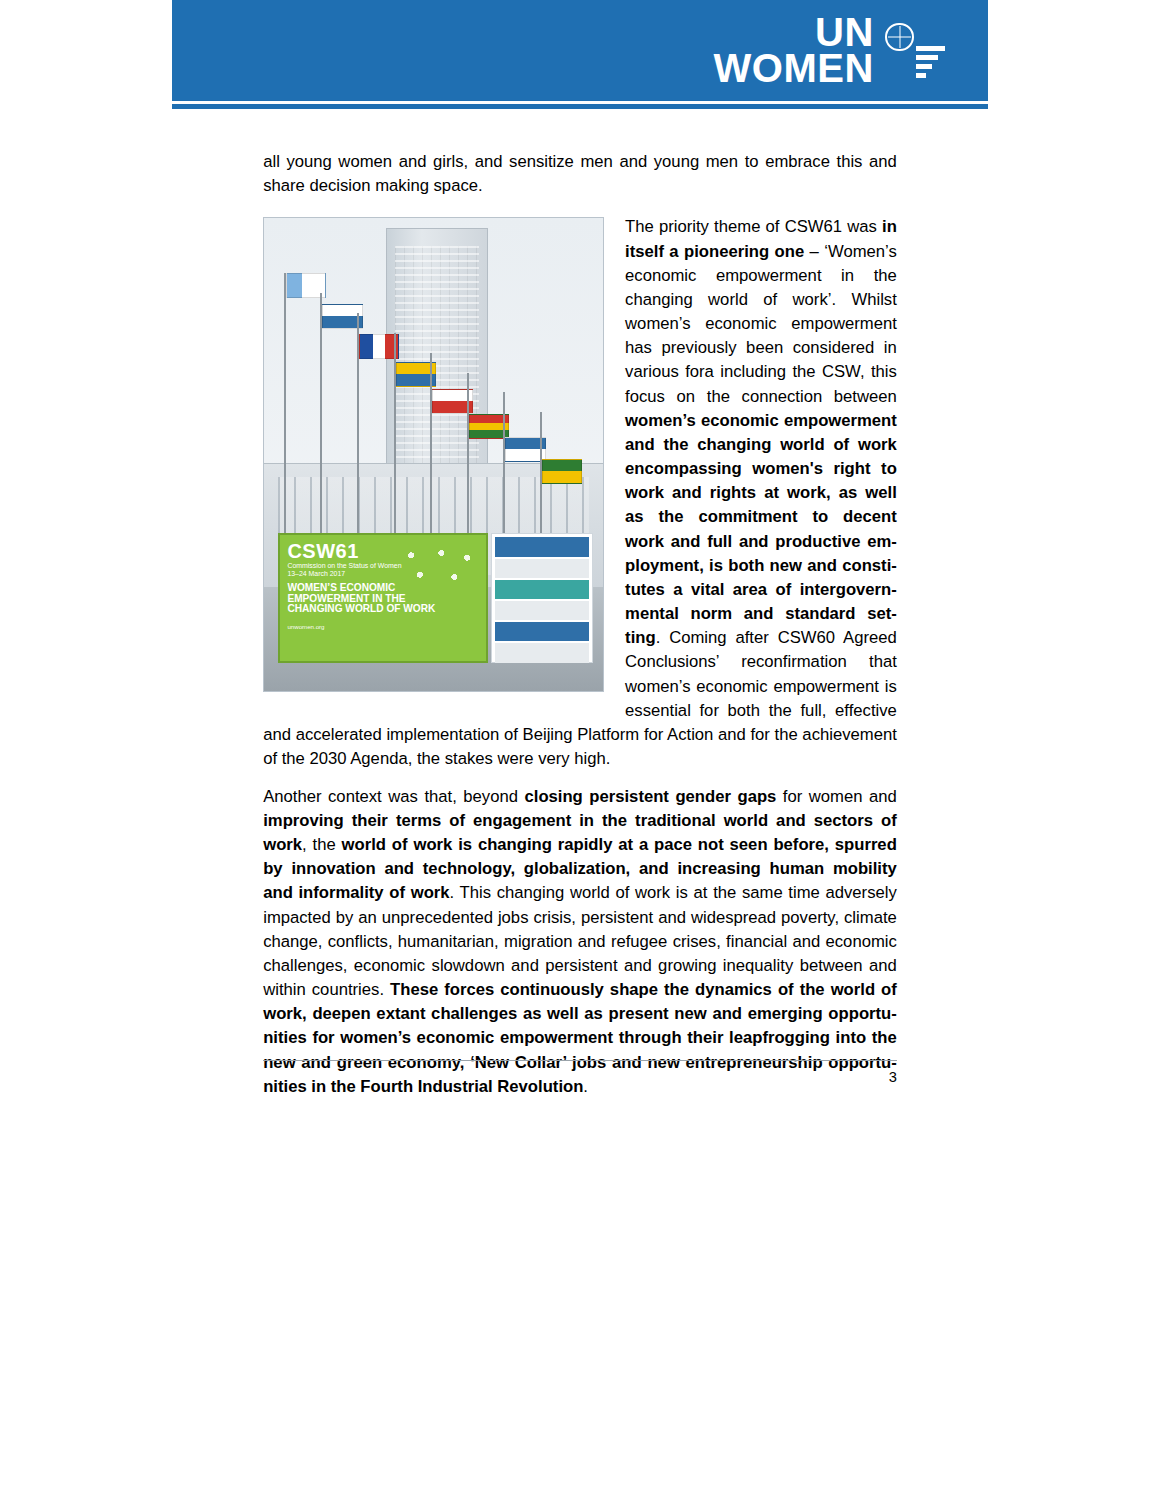UN WOMEN
all young women and girls, and sensitize men and young men to embrace this and share decision making space.
CSW61
Commission on the Status of Women
13–24 March 2017
Women’s Economic
Empowerment in the
Changing World of Work
unwomen.org
The priority theme of CSW61 was in itself a pioneering one – ‘Women’s economic empowerment in the changing world of work’. Whilst women’s economic empowerment has previously been considered in various fora including the CSW, this focus on the connection between women’s economic empowerment and the changing world of work encompassing women's right to work and rights at work, as well as the commitment to decent work and full and productive employment, is both new and constitutes a vital area of intergovernmental norm and standard setting. Coming after CSW60 Agreed Conclusions’ reconfirmation that women’s economic empowerment is essential for both the full, effective and accelerated implementation of Beijing Platform for Action and for the achievement of the 2030 Agenda, the stakes were very high.
Another context was that, beyond closing persistent gender gaps for women and improving their terms of engagement in the traditional world and sectors of work, the world of work is changing rapidly at a pace not seen before, spurred by innovation and technology, globalization, and increasing human mobility and informality of work. This changing world of work is at the same time adversely impacted by an unprecedented jobs crisis, persistent and widespread poverty, climate change, conflicts, humanitarian, migration and refugee crises, financial and economic challenges, economic slowdown and persistent and growing inequality between and within countries. These forces continuously shape the dynamics of the world of work, deepen extant challenges as well as present new and emerging opportunities for women’s economic empowerment through their leapfrogging into the new and green economy, ‘New Collar’ jobs and new entrepreneurship opportunities in the Fourth Industrial Revolution.
3